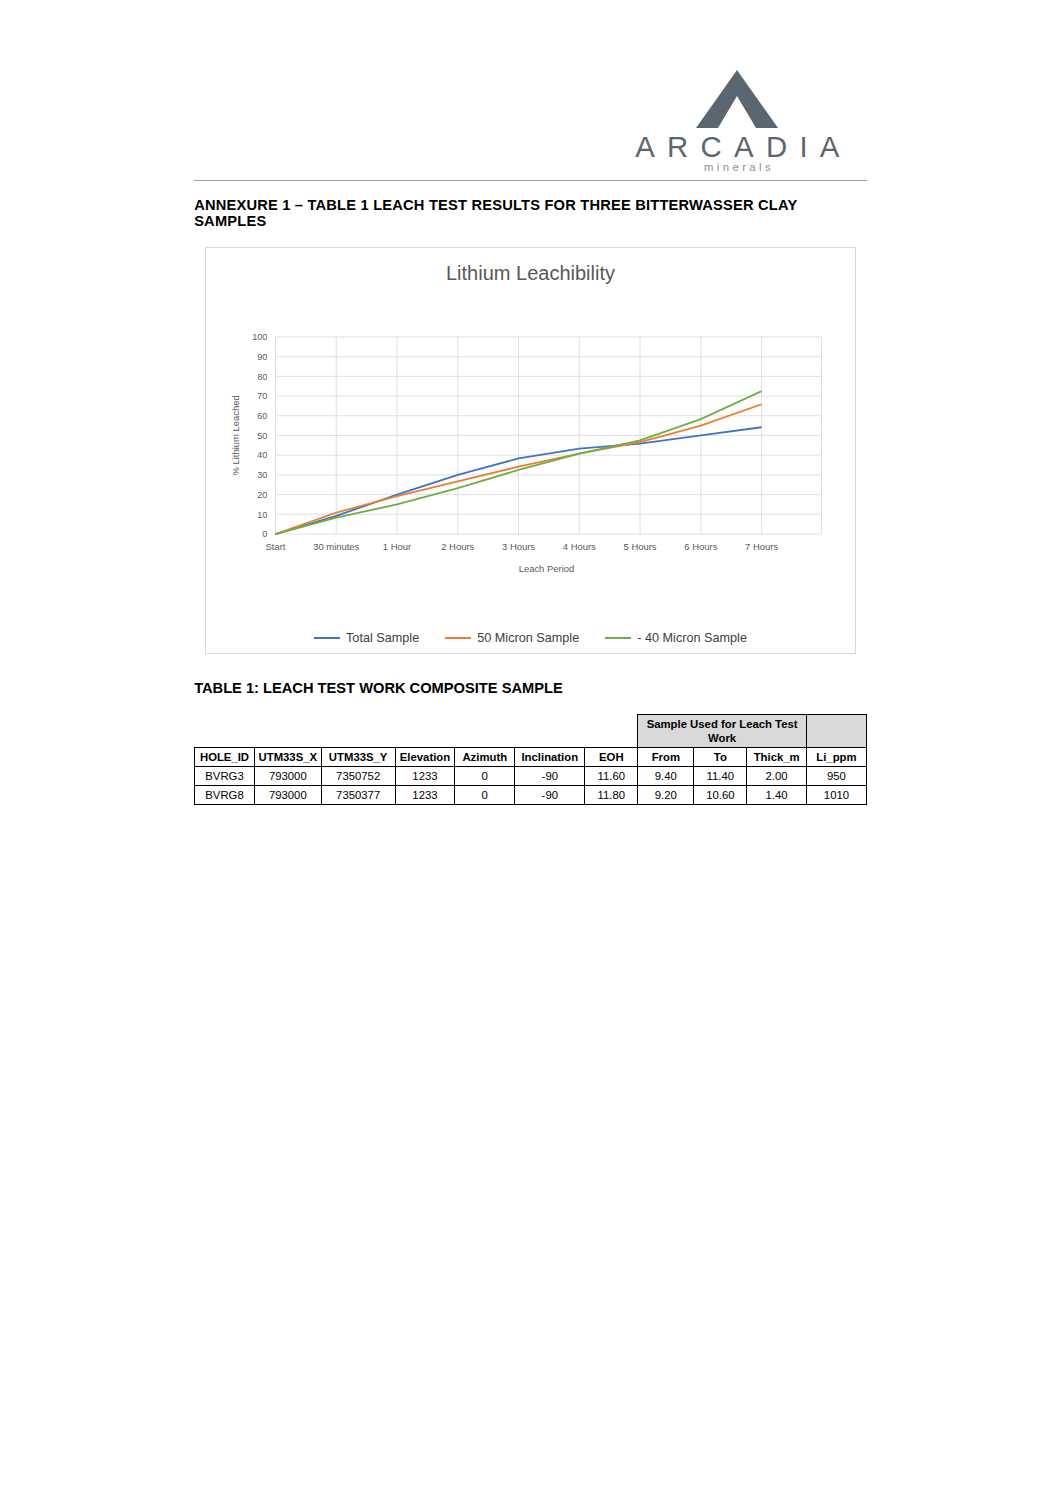ARCADIA
minerals
ANNEXURE 1 – TABLE 1 LEACH TEST RESULTS FOR THREE BITTERWASSER CLAY SAMPLES
Lithium Leachibility
100 90 80 70 60 50 40 30 20 10 0 % Lithium Leached Start 30 minutes 1 Hour 2 Hours 3 Hours 4 Hours 5 Hours 6 Hours 7 Hours Leach Period
Total Sample
50 Micron Sample
- 40 Micron Sample
TABLE 1: LEACH TEST WORK COMPOSITE SAMPLE
| | | | | | | | Sample Used for Leach Test Work | |
| --- | --- | --- | --- | --- | --- | --- | --- | --- |
| HOLE_ID | UTM33S_X | UTM33S_Y | Elevation | Azimuth | Inclination | EOH | From | To | Thick_m | Li_ppm |
| BVRG3 | 793000 | 7350752 | 1233 | 0 | -90 | 11.60 | 9.40 | 11.40 | 2.00 | 950 |
| BVRG8 | 793000 | 7350377 | 1233 | 0 | -90 | 11.80 | 9.20 | 10.60 | 1.40 | 1010 |